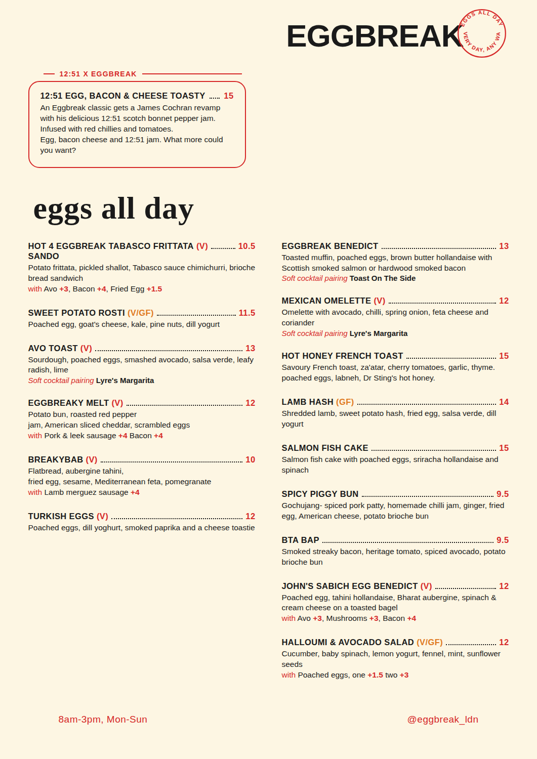EGGBREAK
EGGS ALL DAY EVERY DAY, ANY WAY
12:51 X EGGBREAK
12:51 EGG, BACON & CHEESE TOASTY 15
An Eggbreak classic gets a James Cochran revamp with his delicious 12:51 scotch bonnet pepper jam. Infused with red chillies and tomatoes.
Egg, bacon cheese and 12:51 jam. What more could you want?
eggs all day
HOT 4 EGGBREAK TABASCO FRITTATA
SANDO (V) 10.5
Potato frittata, pickled shallot, Tabasco sauce chimichurri, brioche bread sandwich
with Avo +3, Bacon +4, Fried Egg +1.5
SWEET POTATO ROSTI (V/GF) 11.5
Poached egg, goat's cheese, kale, pine nuts, dill yogurt
AVO TOAST (V) 13
Sourdough, poached eggs, smashed avocado, salsa verde, leafy radish, lime
Soft cocktail pairing Lyre's Margarita
EGGBREAKY MELT (V) 12
Potato bun, roasted red pepper
jam, American sliced cheddar, scrambled eggs
with Pork & leek sausage +4 Bacon +4
BREAKYBAB (V) 10
Flatbread, aubergine tahini,
fried egg, sesame, Mediterranean feta, pomegranate
with Lamb merguez sausage +4
TURKISH EGGS (V) 12
Poached eggs, dill yoghurt, smoked paprika and a cheese toastie
EGGBREAK BENEDICT 13
Toasted muffin, poached eggs, brown butter hollandaise with Scottish smoked salmon or hardwood smoked bacon
Soft cocktail pairing Toast On The Side
MEXICAN OMELETTE (V) 12
Omelette with avocado, chilli, spring onion, feta cheese and coriander
Soft cocktail pairing Lyre's Margarita
HOT HONEY FRENCH TOAST 15
Savoury French toast, za'atar, cherry tomatoes, garlic, thyme. poached eggs, labneh, Dr Sting's hot honey.
LAMB HASH (GF) 14
Shredded lamb, sweet potato hash, fried egg, salsa verde, dill yogurt
SALMON FISH CAKE 15
Salmon fish cake with poached eggs, sriracha hollandaise and spinach
SPICY PIGGY BUN 9.5
Gochujang- spiced pork patty, homemade chilli jam, ginger, fried egg, American cheese, potato brioche bun
BTA BAP 9.5
Smoked streaky bacon, heritage tomato, spiced avocado, potato brioche bun
JOHN'S SABICH EGG BENEDICT (V) 12
Poached egg, tahini hollandaise, Bharat aubergine, spinach & cream cheese on a toasted bagel
with Avo +3, Mushrooms +3, Bacon +4
HALLOUMI & AVOCADO SALAD (V/GF) 12
Cucumber, baby spinach, lemon yogurt, fennel, mint, sunflower seeds
with Poached eggs, one +1.5 two +3
8am-3pm, Mon-Sun
@eggbreak_ldn